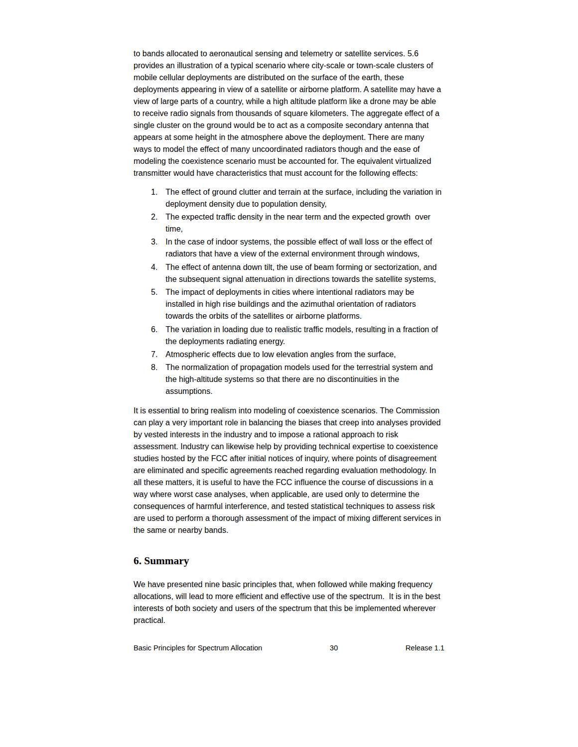to bands allocated to aeronautical sensing and telemetry or satellite services. 5.6 provides an illustration of a typical scenario where city-scale or town-scale clusters of mobile cellular deployments are distributed on the surface of the earth, these deployments appearing in view of a satellite or airborne platform. A satellite may have a view of large parts of a country, while a high altitude platform like a drone may be able to receive radio signals from thousands of square kilometers. The aggregate effect of a single cluster on the ground would be to act as a composite secondary antenna that appears at some height in the atmosphere above the deployment. There are many ways to model the effect of many uncoordinated radiators though and the ease of modeling the coexistence scenario must be accounted for. The equivalent virtualized transmitter would have characteristics that must account for the following effects:
The effect of ground clutter and terrain at the surface, including the variation in deployment density due to population density,
The expected traffic density in the near term and the expected growth over time,
In the case of indoor systems, the possible effect of wall loss or the effect of radiators that have a view of the external environment through windows,
The effect of antenna down tilt, the use of beam forming or sectorization, and the subsequent signal attenuation in directions towards the satellite systems,
The impact of deployments in cities where intentional radiators may be installed in high rise buildings and the azimuthal orientation of radiators towards the orbits of the satellites or airborne platforms.
The variation in loading due to realistic traffic models, resulting in a fraction of the deployments radiating energy.
Atmospheric effects due to low elevation angles from the surface,
The normalization of propagation models used for the terrestrial system and the high-altitude systems so that there are no discontinuities in the assumptions.
It is essential to bring realism into modeling of coexistence scenarios. The Commission can play a very important role in balancing the biases that creep into analyses provided by vested interests in the industry and to impose a rational approach to risk assessment. Industry can likewise help by providing technical expertise to coexistence studies hosted by the FCC after initial notices of inquiry, where points of disagreement are eliminated and specific agreements reached regarding evaluation methodology. In all these matters, it is useful to have the FCC influence the course of discussions in a way where worst case analyses, when applicable, are used only to determine the consequences of harmful interference, and tested statistical techniques to assess risk are used to perform a thorough assessment of the impact of mixing different services in the same or nearby bands.
6. Summary
We have presented nine basic principles that, when followed while making frequency allocations, will lead to more efficient and effective use of the spectrum. It is in the best interests of both society and users of the spectrum that this be implemented wherever practical.
Basic Principles for Spectrum Allocation
30
Release 1.1